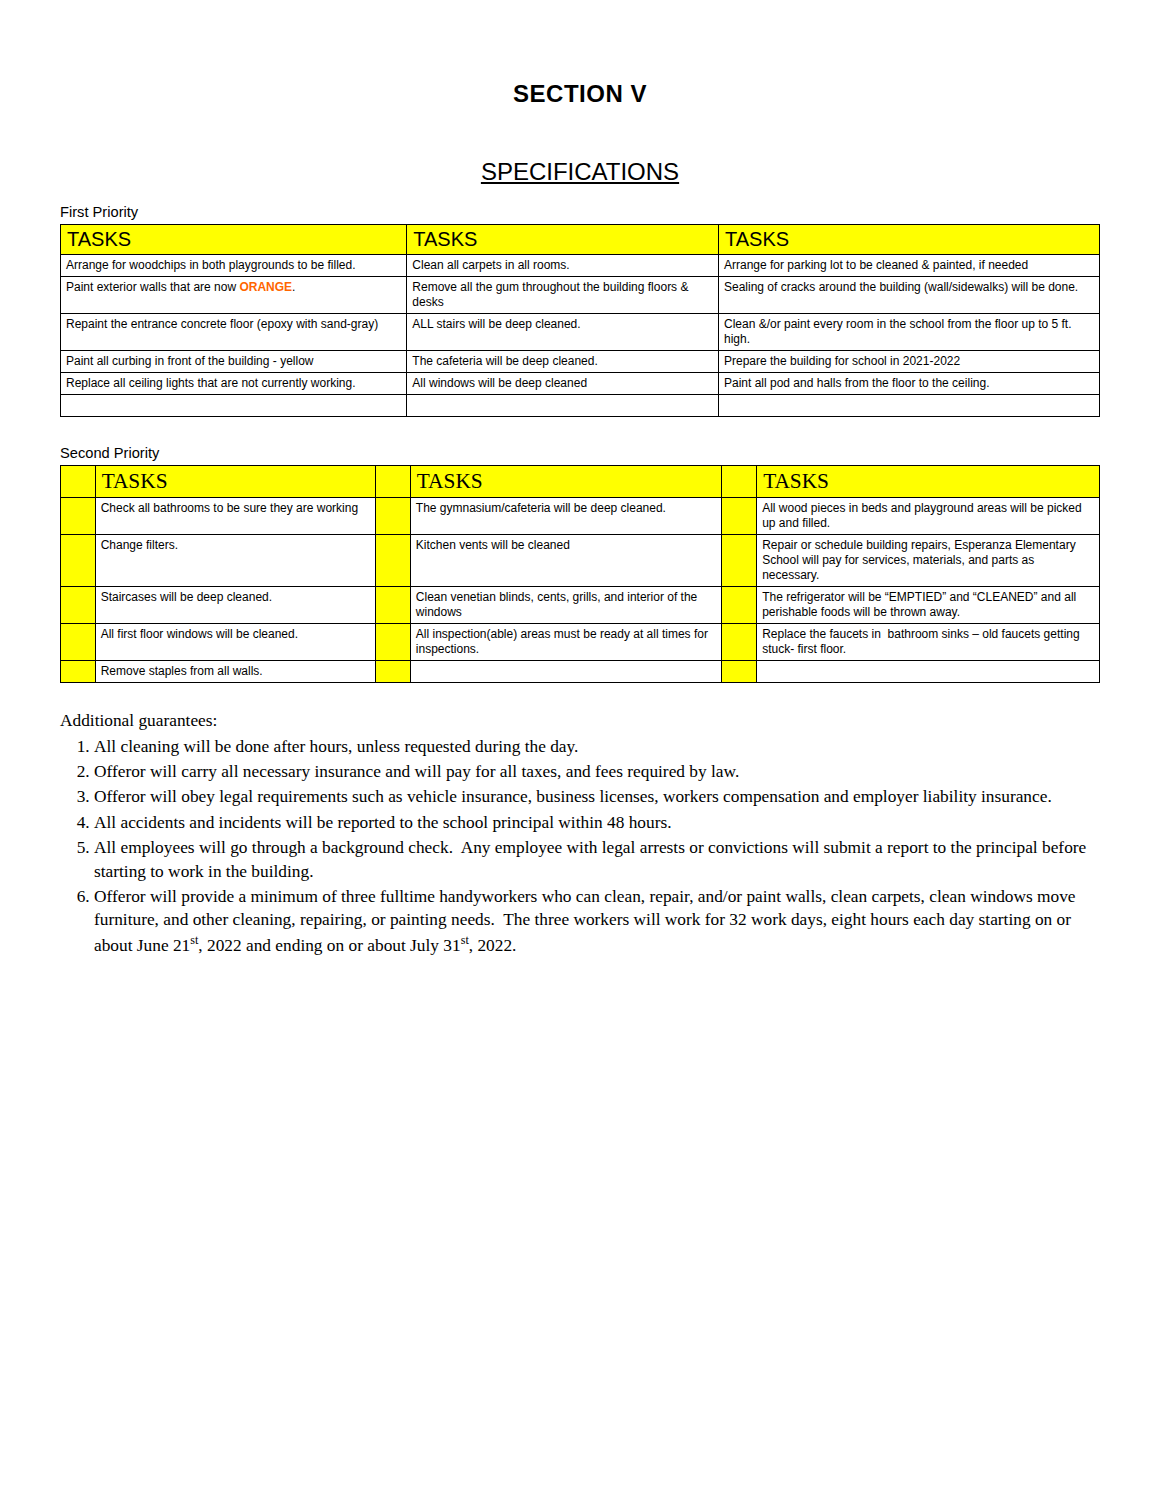SECTION V
SPECIFICATIONS
First Priority
| TASKS | TASKS | TASKS |
| --- | --- | --- |
| Arrange for woodchips in both playgrounds to be filled. | Clean all carpets in all rooms. | Arrange for parking lot to be cleaned & painted, if needed |
| Paint exterior walls that are now ORANGE . | Remove all the gum throughout the building floors & desks | Sealing of cracks around the building (wall/sidewalks) will be done. |
| Repaint the entrance concrete floor (epoxy with sand-gray) | ALL stairs will be deep cleaned. | Clean &/or paint every room in the school from the floor up to 5 ft. high. |
| Paint all curbing in front of the building - yellow | The cafeteria will be deep cleaned. | Prepare the building for school in 2021-2022 |
| Replace all ceiling lights that are not currently working. | All windows will be deep cleaned | Paint all pod and halls from the floor to the ceiling. |
Second Priority
| | TASKS | | TASKS | | TASKS |
| --- | --- | --- | --- | --- | --- |
| | Check all bathrooms to be sure they are working | | The gymnasium/cafeteria will be deep cleaned. | | All wood pieces in beds and playground areas will be picked up and filled. |
| | Change filters. | | Kitchen vents will be cleaned | | Repair or schedule building repairs, Esperanza Elementary School will pay for services, materials, and parts as necessary. |
| | Staircases will be deep cleaned. | | Clean venetian blinds, cents, grills, and interior of the windows | | The refrigerator will be “EMPTIED” and “CLEANED” and all perishable foods will be thrown away. |
| | All first floor windows will be cleaned. | | All inspection(able) areas must be ready at all times for inspections. | | Replace the faucets in bathroom sinks – old faucets getting stuck- first floor. |
| | Remove staples from all walls. | | | | |
Additional guarantees:
All cleaning will be done after hours, unless requested during the day.
Offeror will carry all necessary insurance and will pay for all taxes, and fees required by law.
Offeror will obey legal requirements such as vehicle insurance, business licenses, workers compensation and employer liability insurance.
All accidents and incidents will be reported to the school principal within 48 hours.
All employees will go through a background check. Any employee with legal arrests or convictions will submit a report to the principal before starting to work in the building.
Offeror will provide a minimum of three fulltime handyworkers who can clean, repair, and/or paint walls, clean carpets, clean windows move furniture, and other cleaning, repairing, or painting needs. The three workers will work for 32 work days, eight hours each day starting on or about June 21st, 2022 and ending on or about July 31st, 2022.